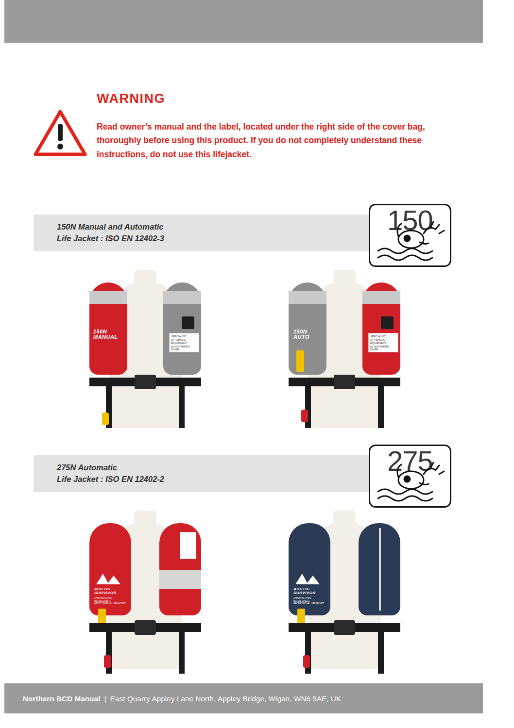WARNING
Read owner’s manual and the label, located under the right side of the cover bag, thoroughly before using this product. If you do not completely understand these instructions, do not use this lifejacket.
150N Manual and Automatic
Life Jacket : ISO EN 12402-3
150
150N
MANUAL
SPECIALIST
OFFSHORE
EQUIPMENT
by NORTHERN DIVER
150N
AUTO
SPECIALIST
OFFSHORE
EQUIPMENT
by NORTHERN DIVER
275N Automatic
Life Jacket : ISO EN 12402-2
275
ARCTIC
SURVIVOR
275N PRO (275N)
ISO EN 12402-2
ARCTIC MANUAL LIFEJACKET
ARCTIC
SURVIVOR
275N PRO (275N)
ISO EN 12402-2
PROFESSIONAL LIFEJACKET
Northern BCD Manual|East Quarry Appley Lane North, Appley Bridge, Wigan, WN6 9AE, UK